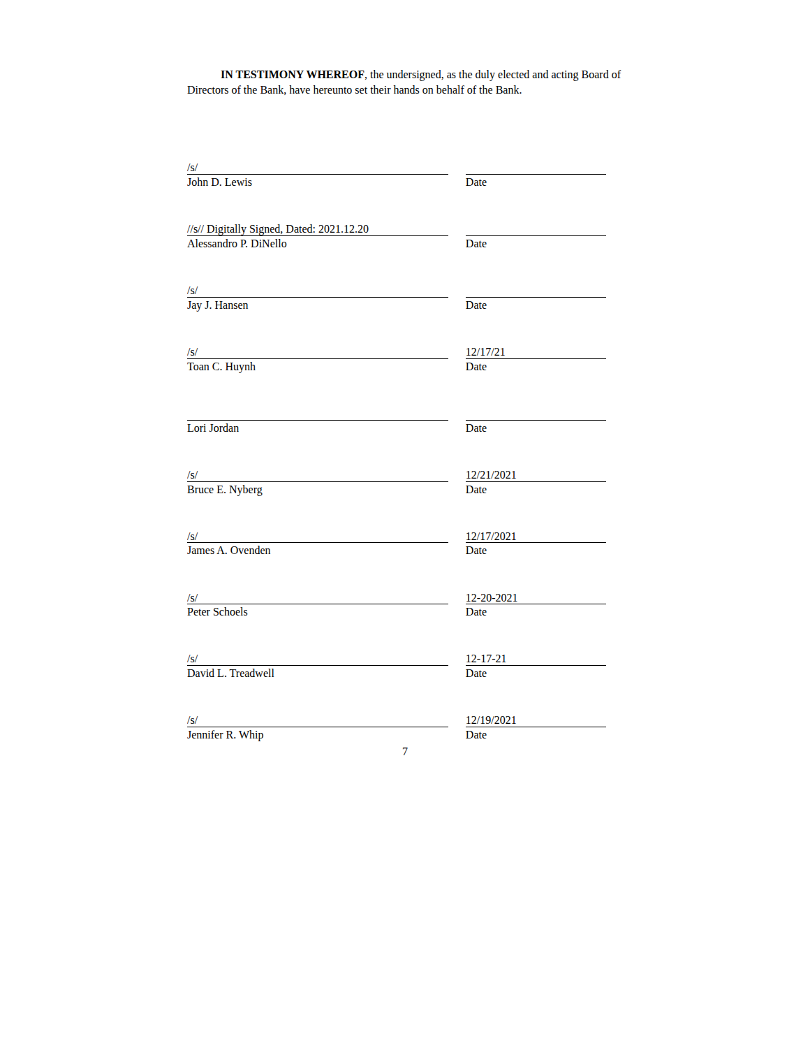IN TESTIMONY WHEREOF, the undersigned, as the duly elected and acting Board of Directors of the Bank, have hereunto set their hands on behalf of the Bank.
| /s/ | | |
| John D. Lewis | | Date |
| //s// Digitally Signed, Dated: 2021.12.20 | | |
| Alessandro P. DiNello | | Date |
| /s/ | | |
| Jay J. Hansen | | Date |
| /s/ | | 12/17/21 |
| Toan C. Huynh | | Date |
| Lori Jordan | | Date |
| /s/ | | 12/21/2021 |
| Bruce E. Nyberg | | Date |
| /s/ | | 12/17/2021 |
| James A. Ovenden | | Date |
| /s/ | | 12-20-2021 |
| Peter Schoels | | Date |
| /s/ | | 12-17-21 |
| David L. Treadwell | | Date |
| /s/ | | 12/19/2021 |
| Jennifer R. Whip | | Date |
7